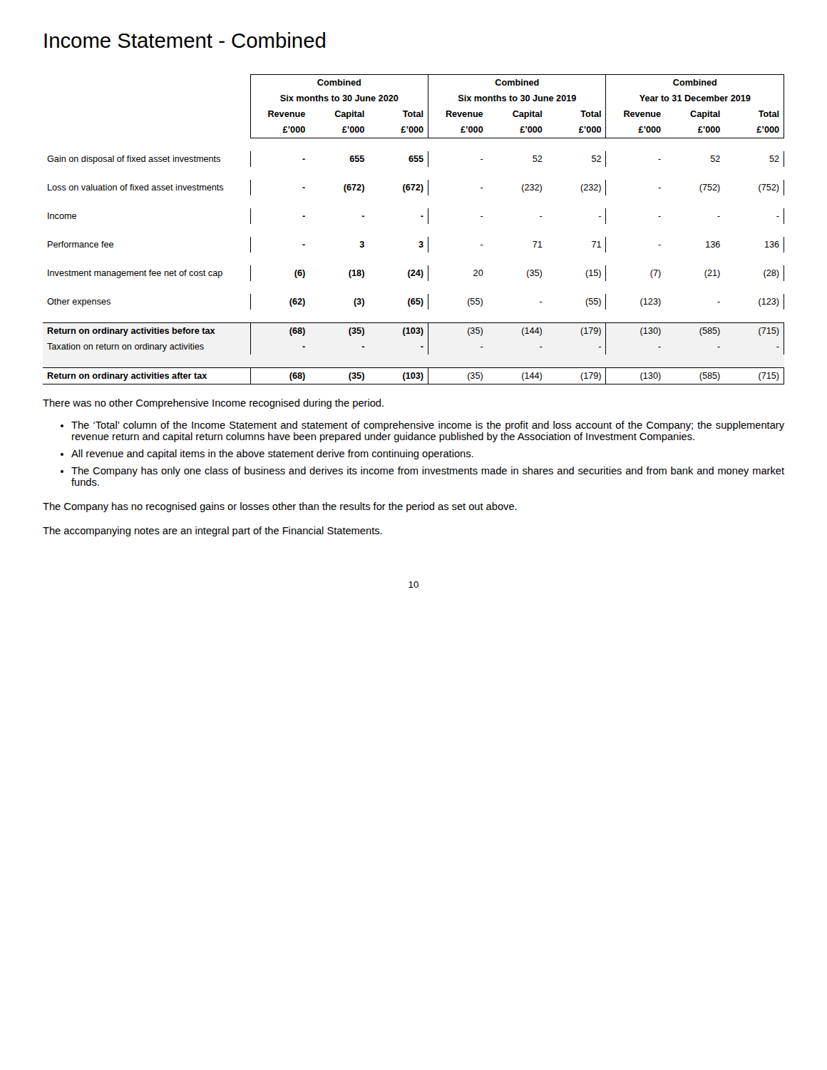Income Statement - Combined
| | Combined | Combined | Combined |
| --- | --- | --- | --- |
| | Six months to 30 June 2020 | Six months to 30 June 2019 | Year to 31 December 2019 |
| | Revenue | Capital | Total | Revenue | Capital | Total | Revenue | Capital | Total |
| | £’000 | £’000 | £’000 | £’000 | £’000 | £’000 | £’000 | £’000 | £’000 |
| Gain on disposal of fixed asset investments | - | 655 | 655 | - | 52 | 52 | - | 52 | 52 |
| Loss on valuation of fixed asset investments | - | (672) | (672) | - | (232) | (232) | - | (752) | (752) |
| Income | - | - | - | - | - | - | - | - | - |
| Performance fee | - | 3 | 3 | - | 71 | 71 | - | 136 | 136 |
| Investment management fee net of cost cap | (6) | (18) | (24) | 20 | (35) | (15) | (7) | (21) | (28) |
| Other expenses | (62) | (3) | (65) | (55) | - | (55) | (123) | - | (123) |
| Return on ordinary activities before tax | (68) | (35) | (103) | (35) | (144) | (179) | (130) | (585) | (715) |
| Taxation on return on ordinary activities | - | - | - | - | - | - | - | - | - |
| Return on ordinary activities after tax | (68) | (35) | (103) | (35) | (144) | (179) | (130) | (585) | (715) |
There was no other Comprehensive Income recognised during the period.
The ‘Total’ column of the Income Statement and statement of comprehensive income is the profit and loss account of the Company; the supplementary revenue return and capital return columns have been prepared under guidance published by the Association of Investment Companies.
All revenue and capital items in the above statement derive from continuing operations.
The Company has only one class of business and derives its income from investments made in shares and securities and from bank and money market funds.
The Company has no recognised gains or losses other than the results for the period as set out above.
The accompanying notes are an integral part of the Financial Statements.
10